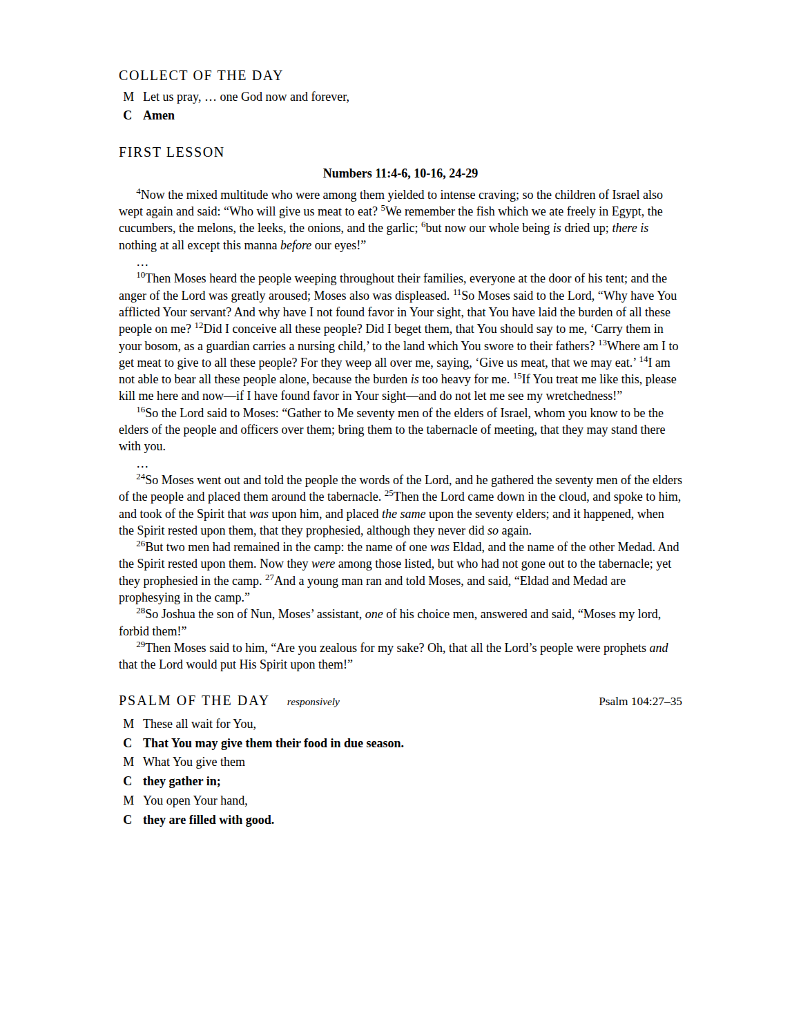COLLECT OF THE DAY
MLet us pray, … one God now and forever, CAmen
FIRST LESSON
Numbers 11:4-6, 10-16, 24-29
4 Now the mixed multitude who were among them yielded to intense craving; so the children of Israel also wept again and said: “Who will give us meat to eat? 5 We remember the fish which we ate freely in Egypt, the cucumbers, the melons, the leeks, the onions, and the garlic; 6but now our whole being is dried up; there is nothing at all except this manna before our eyes!”
…
10 Then Moses heard the people weeping throughout their families, everyone at the door of his tent; and the anger of the Lord was greatly aroused; Moses also was displeased. 11 So Moses said to the Lord, “Why have You afflicted Your servant? And why have I not found favor in Your sight, that You have laid the burden of all these people on me? 12 Did I conceive all these people? Did I beget them, that You should say to me, ‘Carry them in your bosom, as a guardian carries a nursing child,’ to the land which You swore to their fathers? 13 Where am I to get meat to give to all these people? For they weep all over me, saying, ‘Give us meat, that we may eat.’ 14 I am not able to bear all these people alone, because the burden is too heavy for me. 15 If You treat me like this, please kill me here and now—if I have found favor in Your sight—and do not let me see my wretchedness!”
16 So the Lord said to Moses: “Gather to Me seventy men of the elders of Israel, whom you know to be the elders of the people and officers over them; bring them to the tabernacle of meeting, that they may stand there with you.
…
24 So Moses went out and told the people the words of the Lord, and he gathered the seventy men of the elders of the people and placed them around the tabernacle. 25 Then the Lord came down in the cloud, and spoke to him, and took of the Spirit that was upon him, and placed the same upon the seventy elders; and it happened, when the Spirit rested upon them, that they prophesied, although they never did so again.
26 But two men had remained in the camp: the name of one was Eldad, and the name of the other Medad. And the Spirit rested upon them. Now they were among those listed, but who had not gone out to the tabernacle; yet they prophesied in the camp. 27 And a young man ran and told Moses, and said, “Eldad and Medad are prophesying in the camp.”
28 So Joshua the son of Nun, Moses’ assistant, one of his choice men, answered and said, “Moses my lord, forbid them!”
29 Then Moses said to him, “Are you zealous for my sake? Oh, that all the Lord’s people were prophets and that the Lord would put His Spirit upon them!”
PSALM OF THE DAY responsively Psalm 104:27–35
MThese all wait for You, CThat You may give them their food in due season. MWhat You give them Cthey gather in; MYou open Your hand, Cthey are filled with good.